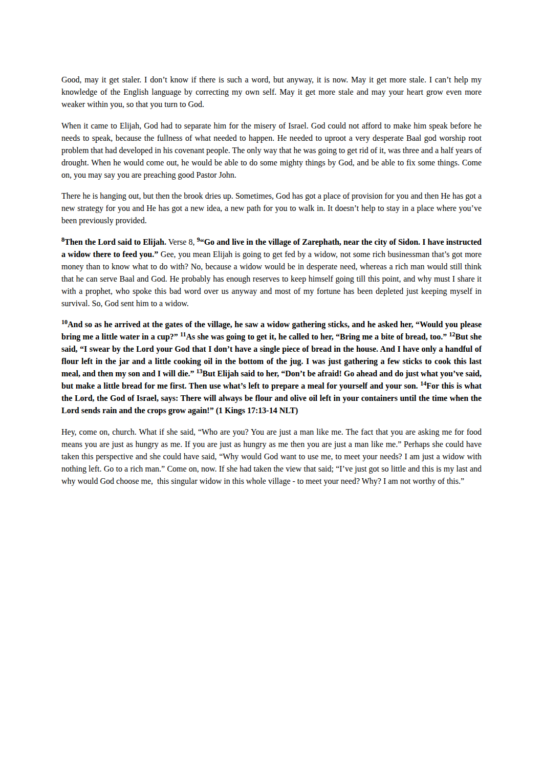Good, may it get staler. I don’t know if there is such a word, but anyway, it is now. May it get more stale. I can’t help my knowledge of the English language by correcting my own self. May it get more stale and may your heart grow even more weaker within you, so that you turn to God.
When it came to Elijah, God had to separate him for the misery of Israel. God could not afford to make him speak before he needs to speak, because the fullness of what needed to happen. He needed to uproot a very desperate Baal god worship root problem that had developed in his covenant people. The only way that he was going to get rid of it, was three and a half years of drought. When he would come out, he would be able to do some mighty things by God, and be able to fix some things. Come on, you may say you are preaching good Pastor John.
There he is hanging out, but then the brook dries up. Sometimes, God has got a place of provision for you and then He has got a new strategy for you and He has got a new idea, a new path for you to walk in. It doesn’t help to stay in a place where you’ve been previously provided.
8Then the Lord said to Elijah. Verse 8, 9“Go and live in the village of Zarephath, near the city of Sidon. I have instructed a widow there to feed you.” Gee, you mean Elijah is going to get fed by a widow, not some rich businessman that’s got more money than to know what to do with? No, because a widow would be in desperate need, whereas a rich man would still think that he can serve Baal and God. He probably has enough reserves to keep himself going till this point, and why must I share it with a prophet, who spoke this bad word over us anyway and most of my fortune has been depleted just keeping myself in survival. So, God sent him to a widow.
10And so as he arrived at the gates of the village, he saw a widow gathering sticks, and he asked her, “Would you please bring me a little water in a cup?” 11As she was going to get it, he called to her, “Bring me a bite of bread, too.” 12But she said, “I swear by the Lord your God that I don’t have a single piece of bread in the house. And I have only a handful of flour left in the jar and a little cooking oil in the bottom of the jug. I was just gathering a few sticks to cook this last meal, and then my son and I will die.” 13But Elijah said to her, “Don’t be afraid! Go ahead and do just what you’ve said, but make a little bread for me first. Then use what’s left to prepare a meal for yourself and your son. 14For this is what the Lord, the God of Israel, says: There will always be flour and olive oil left in your containers until the time when the Lord sends rain and the crops grow again!” (1 Kings 17:13-14 NLT)
Hey, come on, church. What if she said, “Who are you? You are just a man like me. The fact that you are asking me for food means you are just as hungry as me. If you are just as hungry as me then you are just a man like me.” Perhaps she could have taken this perspective and she could have said, “Why would God want to use me, to meet your needs? I am just a widow with nothing left. Go to a rich man.” Come on, now. If she had taken the view that said; “I’ve just got so little and this is my last and why would God choose me, this singular widow in this whole village - to meet your need? Why? I am not worthy of this.”